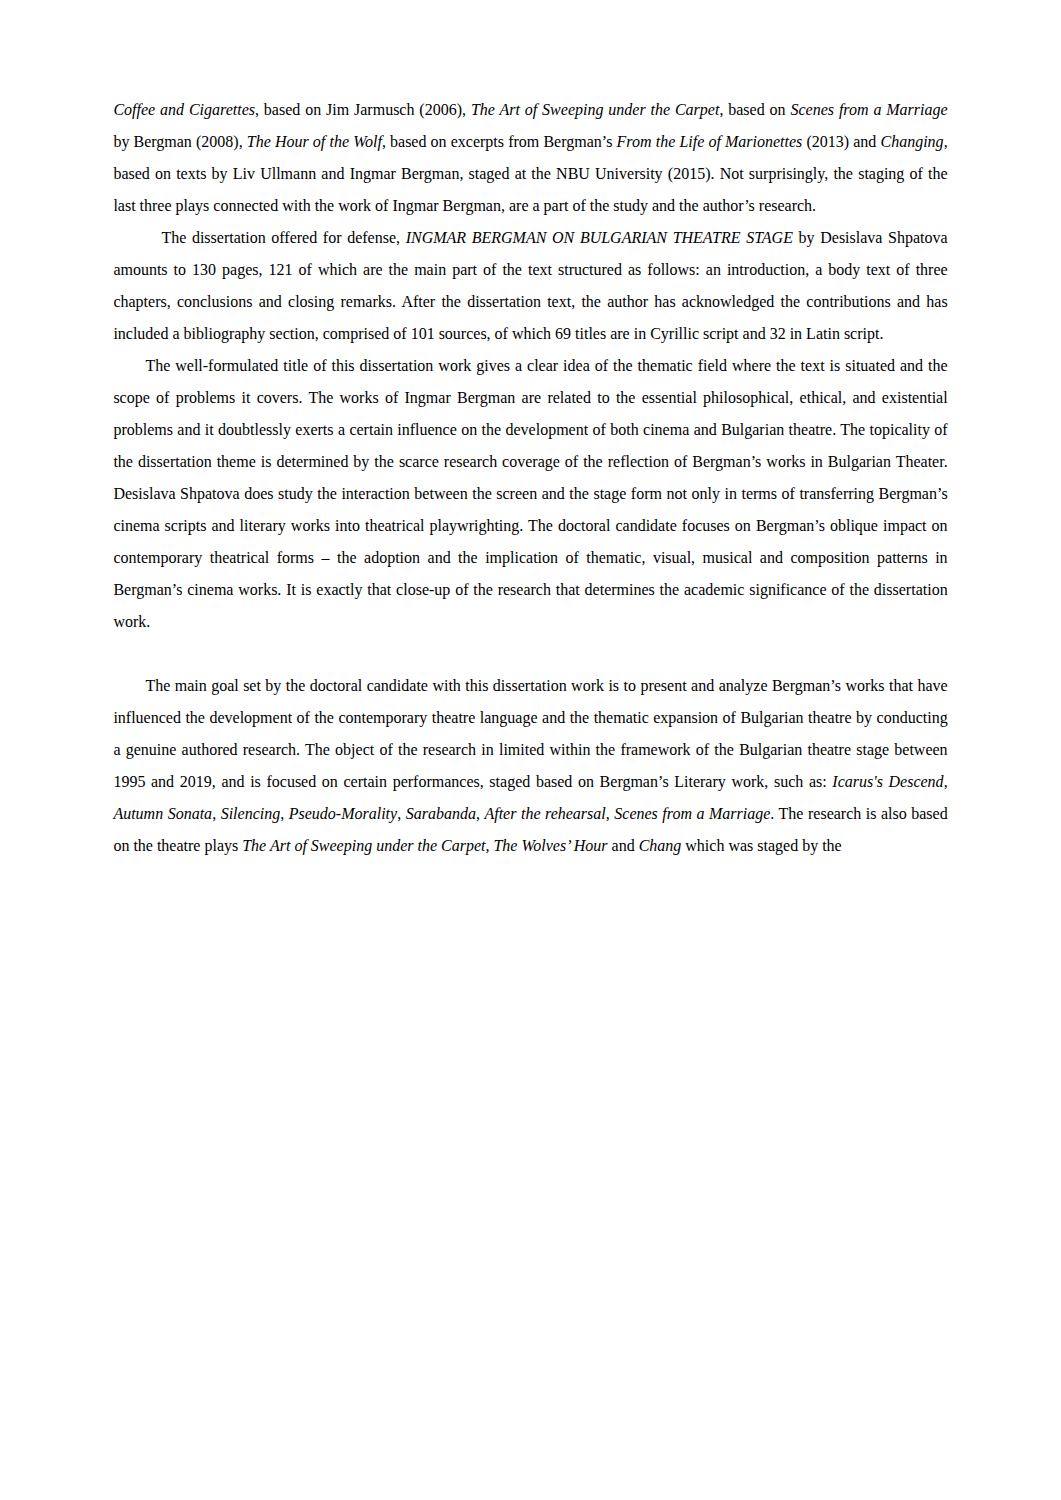Coffee and Cigarettes, based on Jim Jarmusch (2006), The Art of Sweeping under the Carpet, based on Scenes from a Marriage by Bergman (2008), The Hour of the Wolf, based on excerpts from Bergman’s From the Life of Marionettes (2013) and Changing, based on texts by Liv Ullmann and Ingmar Bergman, staged at the NBU University (2015). Not surprisingly, the staging of the last three plays connected with the work of Ingmar Bergman, are a part of the study and the author’s research.
The dissertation offered for defense, INGMAR BERGMAN ON BULGARIAN THEATRE STAGE by Desislava Shpatova amounts to 130 pages, 121 of which are the main part of the text structured as follows: an introduction, a body text of three chapters, conclusions and closing remarks. After the dissertation text, the author has acknowledged the contributions and has included a bibliography section, comprised of 101 sources, of which 69 titles are in Cyrillic script and 32 in Latin script.
The well-formulated title of this dissertation work gives a clear idea of the thematic field where the text is situated and the scope of problems it covers. The works of Ingmar Bergman are related to the essential philosophical, ethical, and existential problems and it doubtlessly exerts a certain influence on the development of both cinema and Bulgarian theatre. The topicality of the dissertation theme is determined by the scarce research coverage of the reflection of Bergman’s works in Bulgarian Theater. Desislava Shpatova does study the interaction between the screen and the stage form not only in terms of transferring Bergman’s cinema scripts and literary works into theatrical playwrighting. The doctoral candidate focuses on Bergman’s oblique impact on contemporary theatrical forms – the adoption and the implication of thematic, visual, musical and composition patterns in Bergman’s cinema works. It is exactly that close-up of the research that determines the academic significance of the dissertation work.
The main goal set by the doctoral candidate with this dissertation work is to present and analyze Bergman’s works that have influenced the development of the contemporary theatre language and the thematic expansion of Bulgarian theatre by conducting a genuine authored research. The object of the research in limited within the framework of the Bulgarian theatre stage between 1995 and 2019, and is focused on certain performances, staged based on Bergman’s Literary work, such as: Icarus's Descend, Autumn Sonata, Silencing, Pseudo-Morality, Sarabanda, After the rehearsal, Scenes from a Marriage. The research is also based on the theatre plays The Art of Sweeping under the Carpet, The Wolves’ Hour and Chang which was staged by the